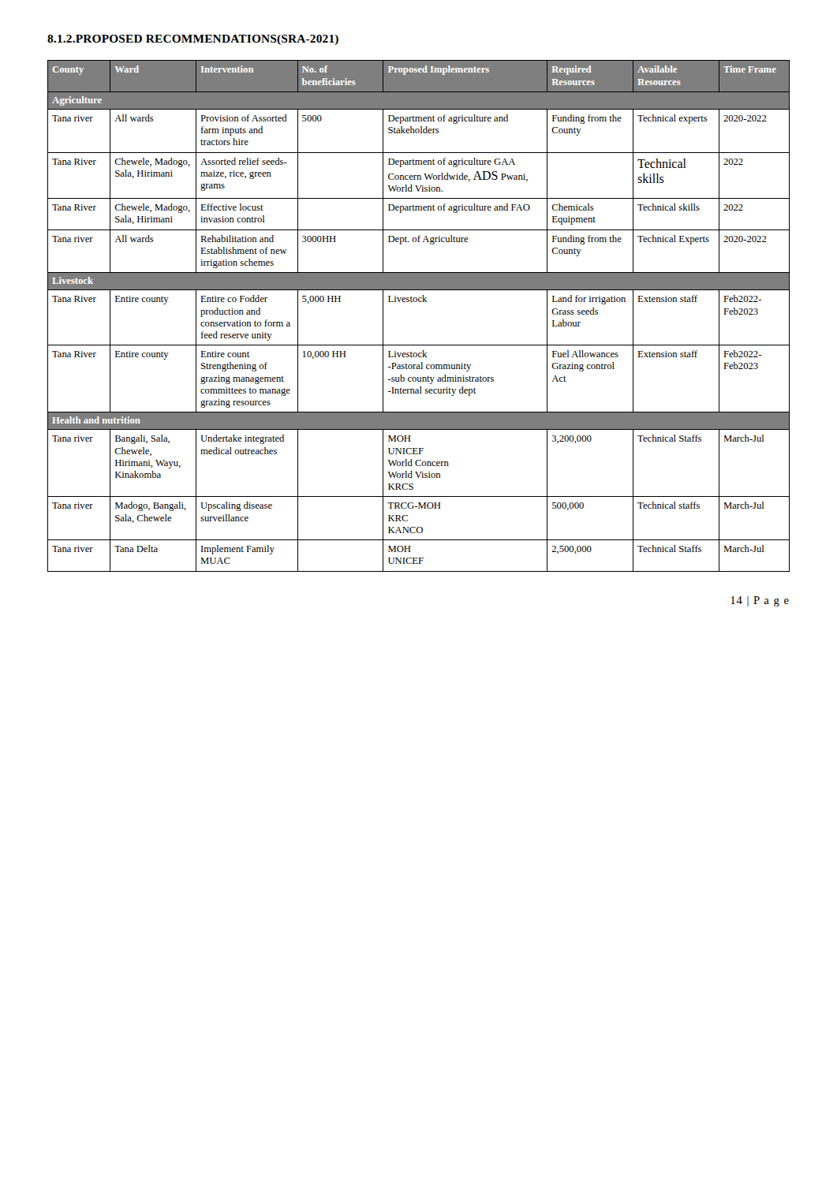8.1.2.PROPOSED RECOMMENDATIONS(SRA-2021)
| County | Ward | Intervention | No. of beneficiaries | Proposed Implementers | Required Resources | Available Resources | Time Frame |
| --- | --- | --- | --- | --- | --- | --- | --- |
| Agriculture |
| Tana river | All wards | Provision of Assorted farm inputs and tractors hire | 5000 | Department of agriculture and Stakeholders | Funding from the County | Technical experts | 2020-2022 |
| Tana River | Chewele, Madogo, Sala, Hirimani | Assorted relief seeds-maize, rice, green grams | | Department of agriculture GAA Concern Worldwide, ADS Pwani, World Vision. | | Technical skills | 2022 |
| Tana River | Chewele, Madogo, Sala, Hirimani | Effective locust invasion control | | Department of agriculture and FAO | Chemicals Equipment | Technical skills | 2022 |
| Tana river | All wards | Rehabilitation and Establishment of new irrigation schemes | 3000HH | Dept. of Agriculture | Funding from the County | Technical Experts | 2020-2022 |
| Livestock |
| Tana River | Entire county | Entire co Fodder production and conservation to form a feed reserve unity | 5,000 HH | Livestock | Land for irrigation Grass seeds Labour | Extension staff | Feb2022-Feb2023 |
| Tana River | Entire county | Entire count Strengthening of grazing management committees to manage grazing resources | 10,000 HH | Livestock -Pastoral community -sub county administrators -Internal security dept | Fuel Allowances Grazing control Act | Extension staff | Feb2022-Feb2023 |
| Health and nutrition |
| Tana river | Bangali, Sala, Chewele, Hirimani, Wayu, Kinakomba | Undertake integrated medical outreaches | | MOH UNICEF World Concern World Vision KRCS | 3,200,000 | Technical Staffs | March-Jul |
| Tana river | Madogo, Bangali, Sala, Chewele | Upscaling disease surveillance | | TRCG-MOH KRC KANCO | 500,000 | Technical staffs | March-Jul |
| Tana river | Tana Delta | Implement Family MUAC | | MOH UNICEF | 2,500,000 | Technical Staffs | March-Jul |
14 | P a g e